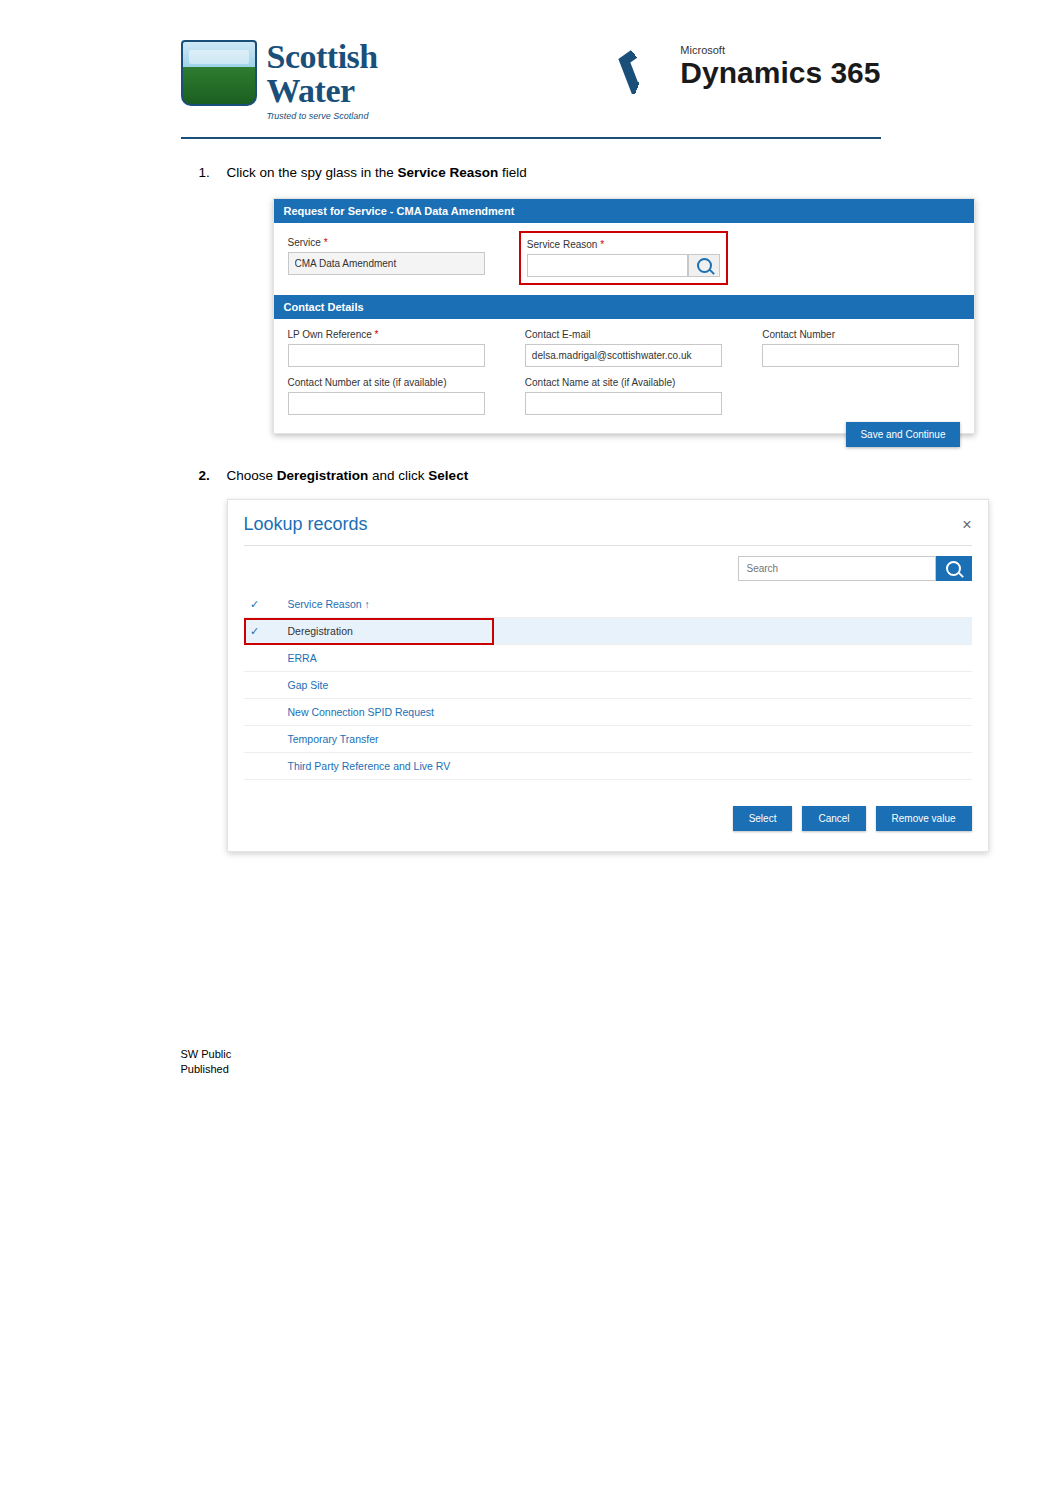Scottish Water
Trusted to serve Scotland
Microsoft
Dynamics 365
Click on the spy glass in the Service Reason field
Request for Service - CMA Data Amendment
Service *
Service Reason *
Contact Details
LP Own Reference *
Contact E-mail
Contact Number
Contact Number at site (if available)
Contact Name at site (if Available)
Save and Continue
Choose Deregistration and click Select
Lookup records
×
| ✓ | Service Reason ↑ |
| --- | --- |
| ✓ | Deregistration |
| | ERRA |
| | Gap Site |
| | New Connection SPID Request |
| | Temporary Transfer |
| | Third Party Reference and Live RV |
Select Cancel Remove value
SW Public
Published